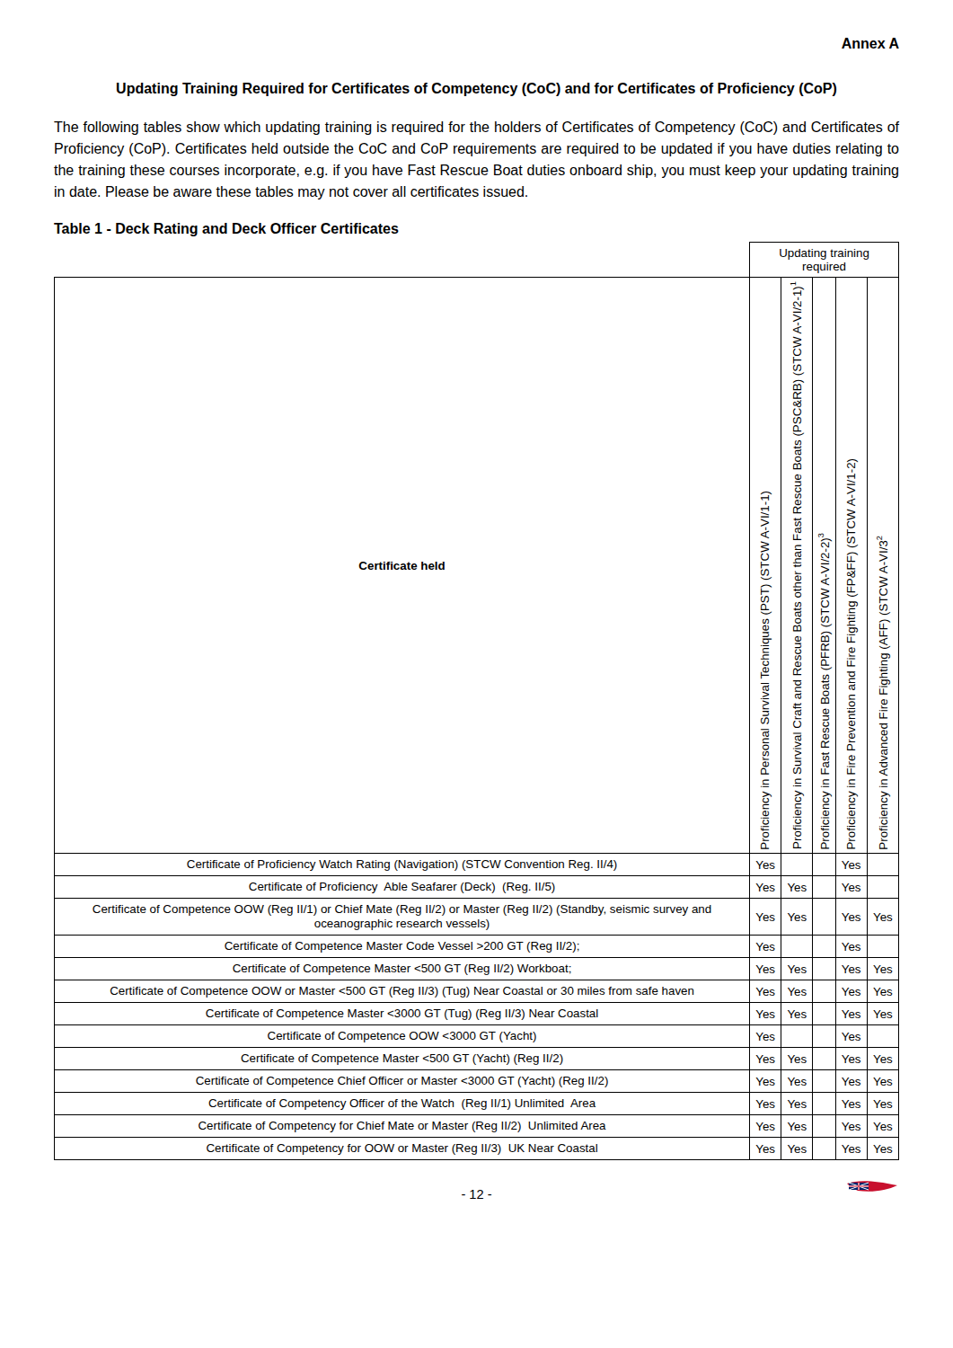Annex A
Updating Training Required for Certificates of Competency (CoC) and for Certificates of Proficiency (CoP)
The following tables show which updating training is required for the holders of Certificates of Competency (CoC) and Certificates of Proficiency (CoP). Certificates held outside the CoC and CoP requirements are required to be updated if you have duties relating to the training these courses incorporate, e.g. if you have Fast Rescue Boat duties onboard ship, you must keep your updating training in date. Please be aware these tables may not cover all certificates issued.
Table 1 - Deck Rating and Deck Officer Certificates
| | Updating training required |
| --- | --- |
| Certificate held | Proficiency in Personal Survival Techniques (PST) (STCW A-VI/1-1) | Proficiency in Survival Craft and Rescue Boats other than Fast Rescue Boats (PSC&RB) (STCW A-VI/2-1) 1 | Proficiency in Fast Rescue Boats (PFRB) (STCW A-VI/2-2) 3 | Proficiency in Fire Prevention and Fire Fighting (FP&FF) (STCW A-VI/1-2) | Proficiency in Advanced Fire Fighting (AFF) (STCW A-VI/3 2 |
| Certificate of Proficiency Watch Rating (Navigation) (STCW Convention Reg. II/4) | Yes | | | Yes | |
| Certificate of Proficiency Able Seafarer (Deck) (Reg. II/5) | Yes | Yes | | Yes | |
| Certificate of Competence OOW (Reg II/1) or Chief Mate (Reg II/2) or Master (Reg II/2) (Standby, seismic survey and oceanographic research vessels) | Yes | Yes | | Yes | Yes |
| Certificate of Competence Master Code Vessel >200 GT (Reg II/2); | Yes | | | Yes | |
| Certificate of Competence Master <500 GT (Reg II/2) Workboat; | Yes | Yes | | Yes | Yes |
| Certificate of Competence OOW or Master <500 GT (Reg II/3) (Tug) Near Coastal or 30 miles from safe haven | Yes | Yes | | Yes | Yes |
| Certificate of Competence Master <3000 GT (Tug) (Reg II/3) Near Coastal | Yes | Yes | | Yes | Yes |
| Certificate of Competence OOW <3000 GT (Yacht) | Yes | | | Yes | |
| Certificate of Competence Master <500 GT (Yacht) (Reg II/2) | Yes | Yes | | Yes | Yes |
| Certificate of Competence Chief Officer or Master <3000 GT (Yacht) (Reg II/2) | Yes | Yes | | Yes | Yes |
| Certificate of Competency Officer of the Watch (Reg II/1) Unlimited Area | Yes | Yes | | Yes | Yes |
| Certificate of Competency for Chief Mate or Master (Reg II/2) Unlimited Area | Yes | Yes | | Yes | Yes |
| Certificate of Competency for OOW or Master (Reg II/3) UK Near Coastal | Yes | Yes | | Yes | Yes |
- 12 -